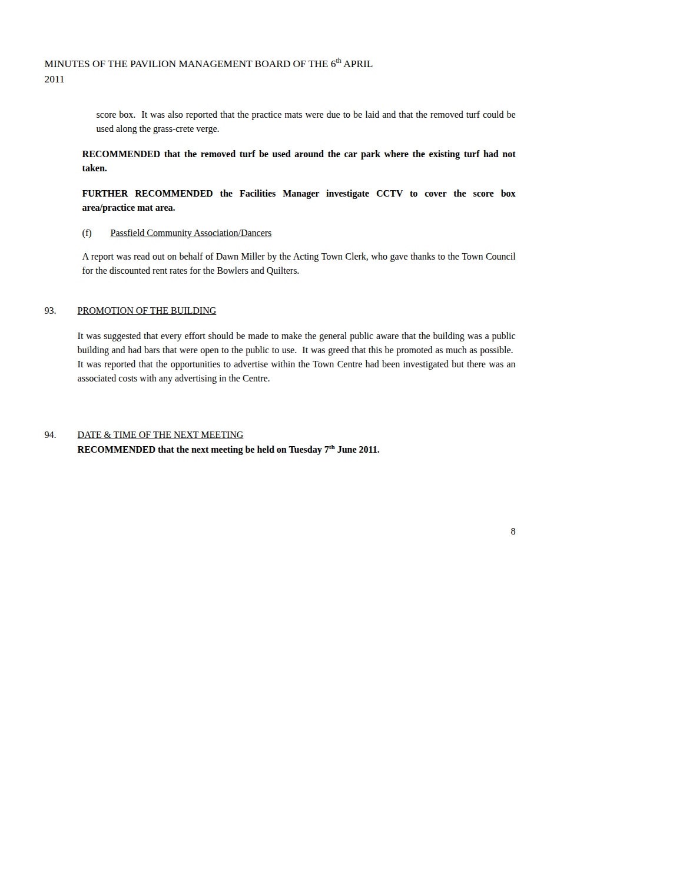MINUTES OF THE PAVILION MANAGEMENT BOARD OF THE 6th APRIL 2011
score box. It was also reported that the practice mats were due to be laid and that the removed turf could be used along the grass-crete verge.
RECOMMENDED that the removed turf be used around the car park where the existing turf had not taken.
FURTHER RECOMMENDED the Facilities Manager investigate CCTV to cover the score box area/practice mat area.
(f)
Passfield Community Association/Dancers
A report was read out on behalf of Dawn Miller by the Acting Town Clerk, who gave thanks to the Town Council for the discounted rent rates for the Bowlers and Quilters.
93.
PROMOTION OF THE BUILDING
It was suggested that every effort should be made to make the general public aware that the building was a public building and had bars that were open to the public to use. It was greed that this be promoted as much as possible. It was reported that the opportunities to advertise within the Town Centre had been investigated but there was an associated costs with any advertising in the Centre.
94.
DATE & TIME OF THE NEXT MEETING
RECOMMENDED that the next meeting be held on Tuesday 7th June 2011.
8